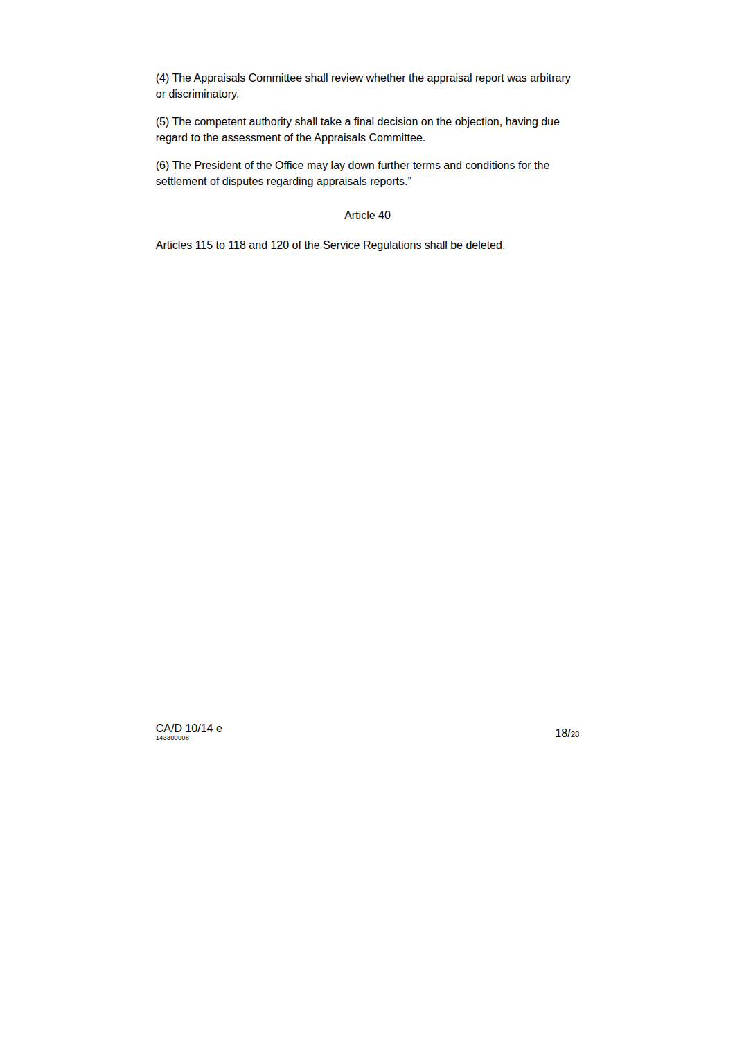(4) The Appraisals Committee shall review whether the appraisal report was arbitrary or discriminatory.
(5) The competent authority shall take a final decision on the objection, having due regard to the assessment of the Appraisals Committee.
(6) The President of the Office may lay down further terms and conditions for the settlement of disputes regarding appraisals reports.”
Article 40
Articles 115 to 118 and 120 of the Service Regulations shall be deleted.
CA/D 10/14 e 143300008
18/28